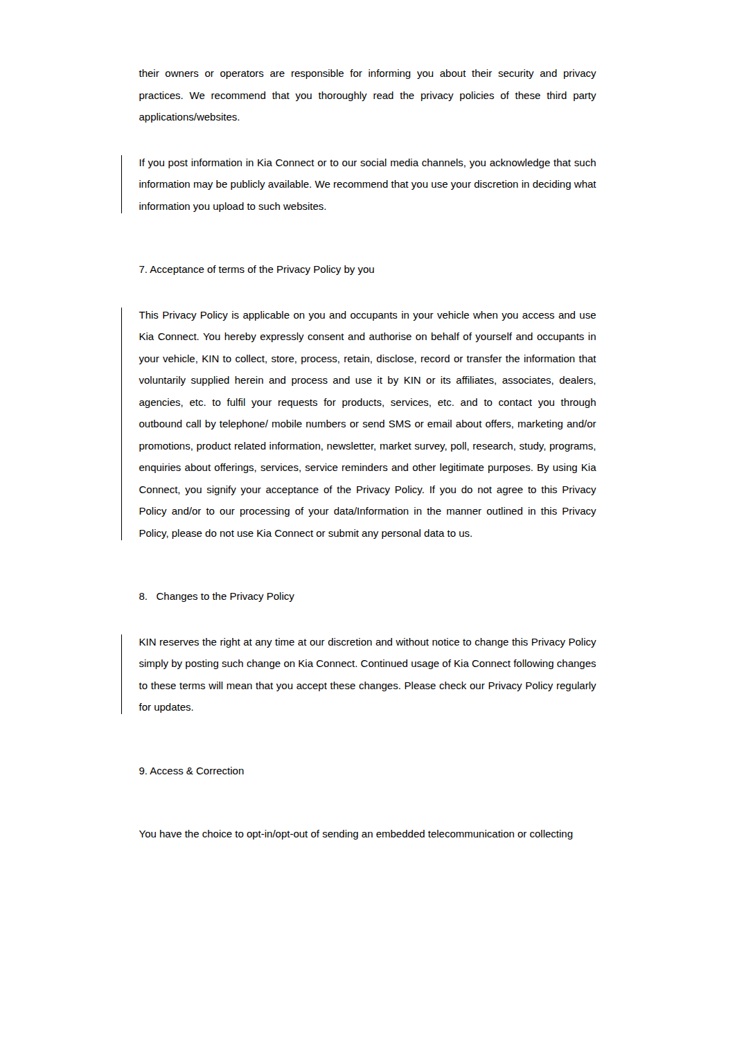their owners or operators are responsible for informing you about their security and privacy practices. We recommend that you thoroughly read the privacy policies of these third party applications/websites.
If you post information in Kia Connect or to our social media channels, you acknowledge that such information may be publicly available. We recommend that you use your discretion in deciding what information you upload to such websites.
7. Acceptance of terms of the Privacy Policy by you
This Privacy Policy is applicable on you and occupants in your vehicle when you access and use Kia Connect. You hereby expressly consent and authorise on behalf of yourself and occupants in your vehicle, KIN to collect, store, process, retain, disclose, record or transfer the information that voluntarily supplied herein and process and use it by KIN or its affiliates, associates, dealers, agencies, etc. to fulfil your requests for products, services, etc. and to contact you through outbound call by telephone/ mobile numbers or send SMS or email about offers, marketing and/or promotions, product related information, newsletter, market survey, poll, research, study, programs, enquiries about offerings, services, service reminders and other legitimate purposes. By using Kia Connect, you signify your acceptance of the Privacy Policy. If you do not agree to this Privacy Policy and/or to our processing of your data/Information in the manner outlined in this Privacy Policy, please do not use Kia Connect or submit any personal data to us.
8. Changes to the Privacy Policy
KIN reserves the right at any time at our discretion and without notice to change this Privacy Policy simply by posting such change on Kia Connect. Continued usage of Kia Connect following changes to these terms will mean that you accept these changes. Please check our Privacy Policy regularly for updates.
9. Access & Correction
You have the choice to opt-in/opt-out of sending an embedded telecommunication or collecting